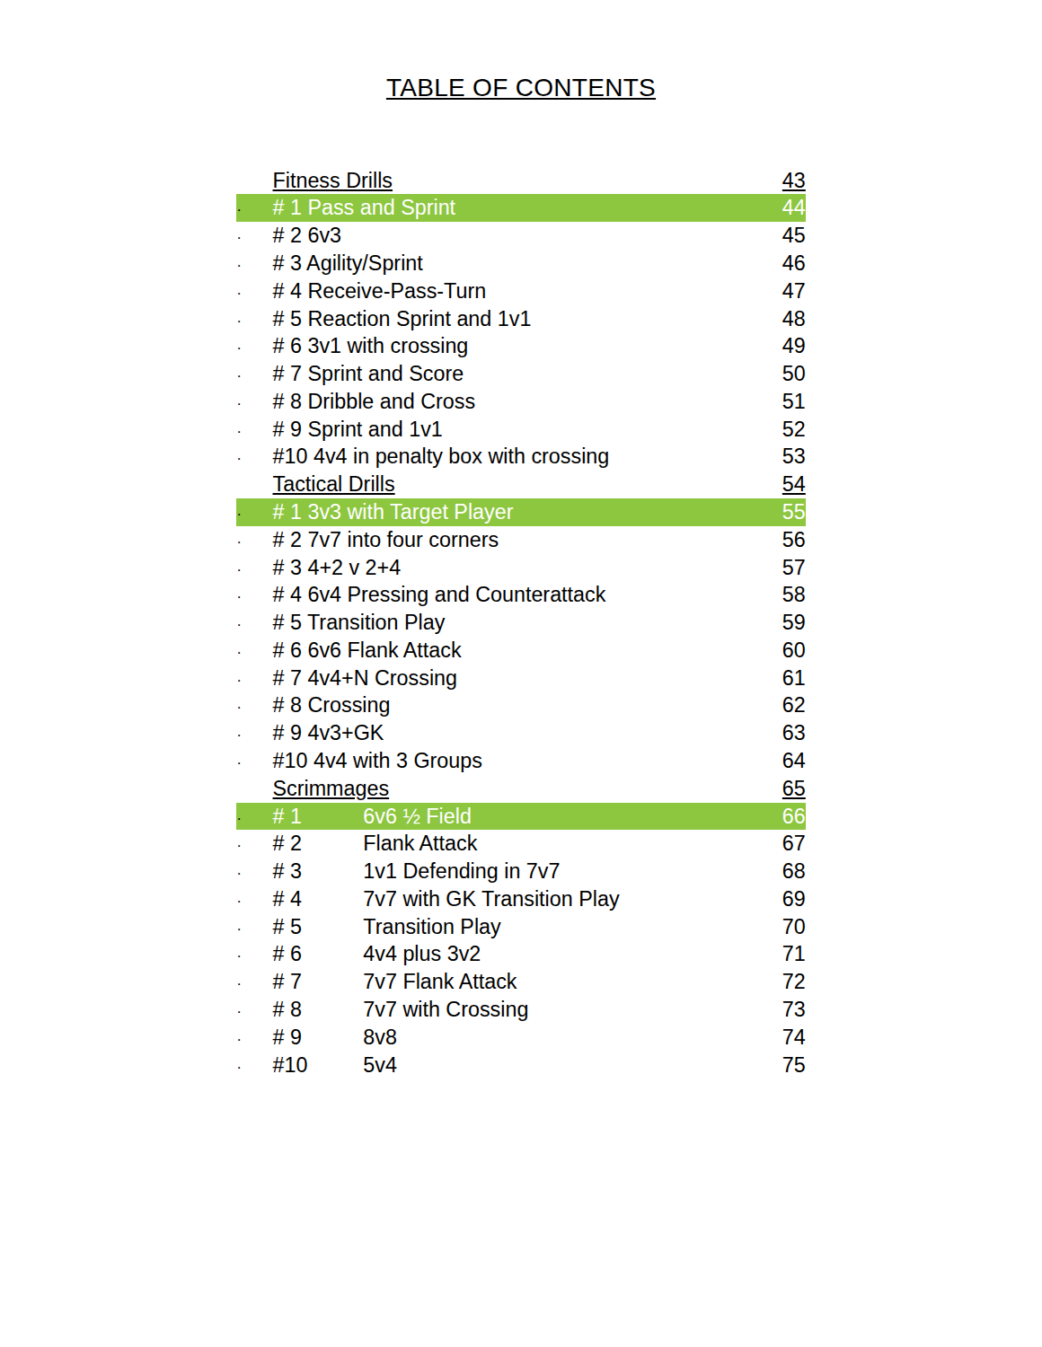TABLE OF CONTENTS
| | Fitness Drills | 43 |
| · | # 1 Pass and Sprint | 44 |
| · | # 2 6v3 | 45 |
| · | # 3 Agility/Sprint | 46 |
| · | # 4 Receive-Pass-Turn | 47 |
| · | # 5 Reaction Sprint and 1v1 | 48 |
| · | # 6 3v1 with crossing | 49 |
| · | # 7 Sprint and Score | 50 |
| · | # 8 Dribble and Cross | 51 |
| · | # 9 Sprint and 1v1 | 52 |
| · | #10 4v4 in penalty box with crossing | 53 |
| | Tactical Drills | 54 |
| · | # 1 3v3 with Target Player | 55 |
| · | # 2 7v7 into four corners | 56 |
| · | # 3 4+2 v 2+4 | 57 |
| · | # 4 6v4 Pressing and Counterattack | 58 |
| · | # 5 Transition Play | 59 |
| · | # 6 6v6 Flank Attack | 60 |
| · | # 7 4v4+N Crossing | 61 |
| · | # 8 Crossing | 62 |
| · | # 9 4v3+GK | 63 |
| · | #10 4v4 with 3 Groups | 64 |
| | Scrimmages | 65 |
| · | # 1 | 6v6 ½ Field | 66 |
| · | # 2 | Flank Attack | 67 |
| · | # 3 | 1v1 Defending in 7v7 | 68 |
| · | # 4 | 7v7 with GK Transition Play | 69 |
| · | # 5 | Transition Play | 70 |
| · | # 6 | 4v4 plus 3v2 | 71 |
| · | # 7 | 7v7 Flank Attack | 72 |
| · | # 8 | 7v7 with Crossing | 73 |
| · | # 9 | 8v8 | 74 |
| · | #10 | 5v4 | 75 |